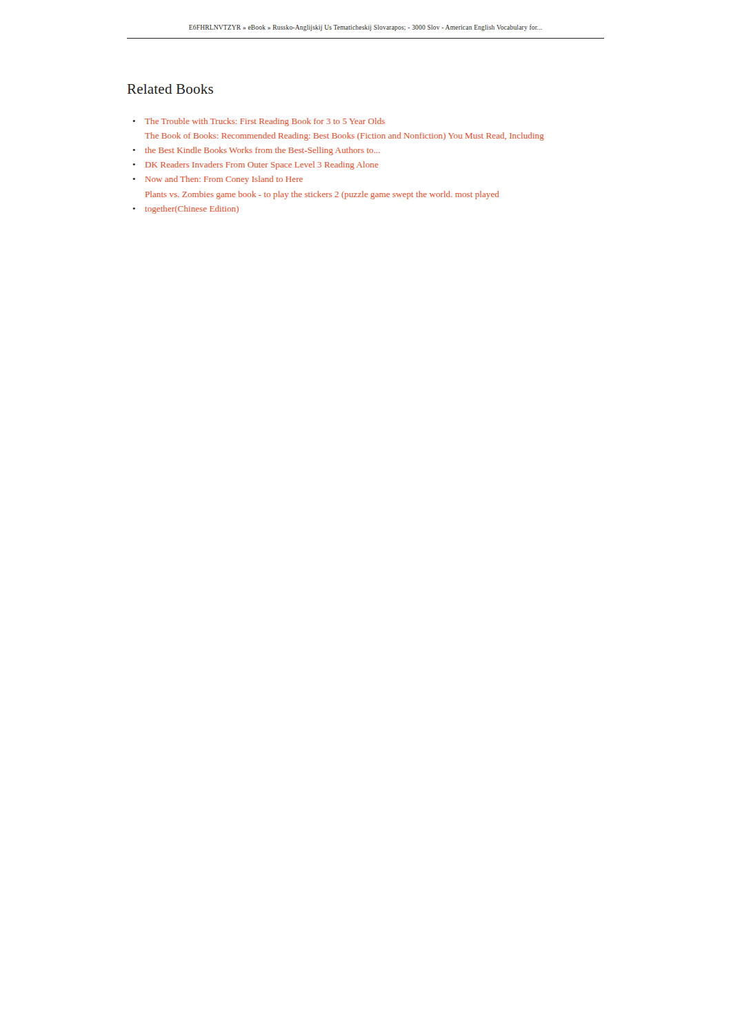E6FHRLNVTZYR » eBook » Russko-Anglijskij Us Tematicheskij Slovarapos; - 3000 Slov - American English Vocabulary for...
Related Books
The Trouble with Trucks: First Reading Book for 3 to 5 Year Olds
The Book of Books: Recommended Reading: Best Books (Fiction and Nonfiction) You Must Read, Including
the Best Kindle Books Works from the Best-Selling Authors to...
DK Readers Invaders From Outer Space Level 3 Reading Alone
Now and Then: From Coney Island to Here
Plants vs. Zombies game book - to play the stickers 2 (puzzle game swept the world. most played
together(Chinese Edition)